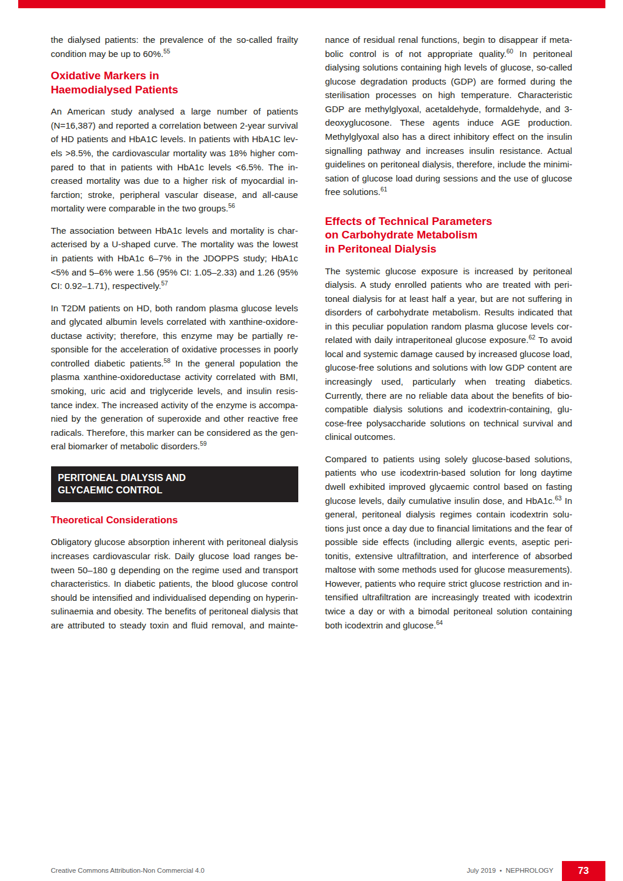the dialysed patients: the prevalence of the so-called frailty condition may be up to 60%.55
Oxidative Markers in
Haemodialysed Patients
An American study analysed a large number of patients (N=16,387) and reported a correlation between 2-year survival of HD patients and HbA1C levels. In patients with HbA1C levels >8.5%, the cardiovascular mortality was 18% higher compared to that in patients with HbA1c levels <6.5%. The increased mortality was due to a higher risk of myocardial infarction; stroke, peripheral vascular disease, and all-cause mortality were comparable in the two groups.56
The association between HbA1c levels and mortality is characterised by a U-shaped curve. The mortality was the lowest in patients with HbA1c 6–7% in the JDOPPS study; HbA1c <5% and 5–6% were 1.56 (95% CI: 1.05–2.33) and 1.26 (95% CI: 0.92–1.71), respectively.57
In T2DM patients on HD, both random plasma glucose levels and glycated albumin levels correlated with xanthine-oxidoreductase activity; therefore, this enzyme may be partially responsible for the acceleration of oxidative processes in poorly controlled diabetic patients.58 In the general population the plasma xanthine-oxidoreductase activity correlated with BMI, smoking, uric acid and triglyceride levels, and insulin resistance index. The increased activity of the enzyme is accompanied by the generation of superoxide and other reactive free radicals. Therefore, this marker can be considered as the general biomarker of metabolic disorders.59
PERITONEAL DIALYSIS AND
GLYCAEMIC CONTROL
Theoretical Considerations
Obligatory glucose absorption inherent with peritoneal dialysis increases cardiovascular risk. Daily glucose load ranges between 50–180 g depending on the regime used and transport characteristics. In diabetic patients, the blood glucose control should be intensified and individualised depending on hyperinsulinaemia and obesity. The benefits of peritoneal dialysis that are attributed to steady toxin and fluid removal, and maintenance of residual renal functions, begin to disappear if metabolic control is of not appropriate quality.60 In peritoneal dialysing solutions containing high levels of glucose, so-called glucose degradation products (GDP) are formed during the sterilisation processes on high temperature. Characteristic GDP are methylglyoxal, acetaldehyde, formaldehyde, and 3-deoxyglucosone. These agents induce AGE production. Methylglyoxal also has a direct inhibitory effect on the insulin signalling pathway and increases insulin resistance. Actual guidelines on peritoneal dialysis, therefore, include the minimisation of glucose load during sessions and the use of glucose free solutions.61
Effects of Technical Parameters
on Carbohydrate Metabolism
in Peritoneal Dialysis
The systemic glucose exposure is increased by peritoneal dialysis. A study enrolled patients who are treated with peritoneal dialysis for at least half a year, but are not suffering in disorders of carbohydrate metabolism. Results indicated that in this peculiar population random plasma glucose levels correlated with daily intraperitoneal glucose exposure.62 To avoid local and systemic damage caused by increased glucose load, glucose-free solutions and solutions with low GDP content are increasingly used, particularly when treating diabetics. Currently, there are no reliable data about the benefits of biocompatible dialysis solutions and icodextrin-containing, glucose-free polysaccharide solutions on technical survival and clinical outcomes.
Compared to patients using solely glucose-based solutions, patients who use icodextrin-based solution for long daytime dwell exhibited improved glycaemic control based on fasting glucose levels, daily cumulative insulin dose, and HbA1c.63 In general, peritoneal dialysis regimes contain icodextrin solutions just once a day due to financial limitations and the fear of possible side effects (including allergic events, aseptic peritonitis, extensive ultrafiltration, and interference of absorbed maltose with some methods used for glucose measurements). However, patients who require strict glucose restriction and intensified ultrafiltration are increasingly treated with icodextrin twice a day or with a bimodal peritoneal solution containing both icodextrin and glucose.64
Creative Commons Attribution-Non Commercial 4.0
July 2019 • NEPHROLOGY
73